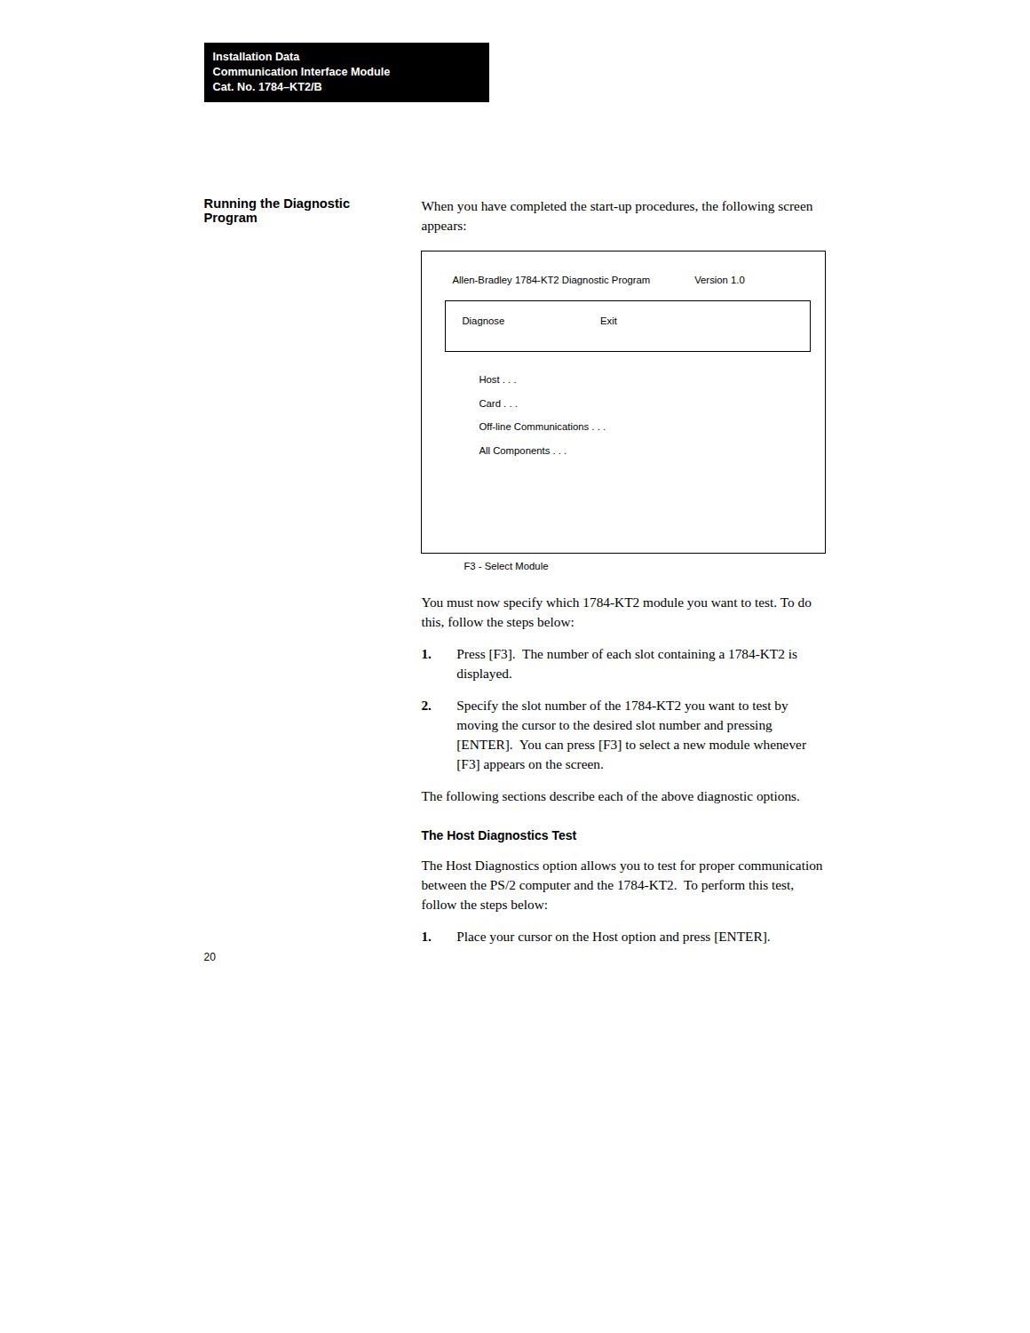Installation Data
Communication Interface Module
Cat. No. 1784–KT2/B
Running the Diagnostic Program
When you have completed the start-up procedures, the following screen appears:
Allen-Bradley 1784-KT2 Diagnostic Program Version 1.0
Diagnose Exit
Host . . .
Card . . .
Off-line Communications . . .
All Components . . .
F3 - Select Module
You must now specify which 1784-KT2 module you want to test. To do this, follow the steps below:
Press [F3]. The number of each slot containing a 1784-KT2 is displayed.
Specify the slot number of the 1784-KT2 you want to test by moving the cursor to the desired slot number and pressing [ENTER]. You can press [F3] to select a new module whenever [F3] appears on the screen.
The following sections describe each of the above diagnostic options.
The Host Diagnostics Test
The Host Diagnostics option allows you to test for proper communication between the PS/2 computer and the 1784-KT2. To perform this test, follow the steps below:
Place your cursor on the Host option and press [ENTER].
20